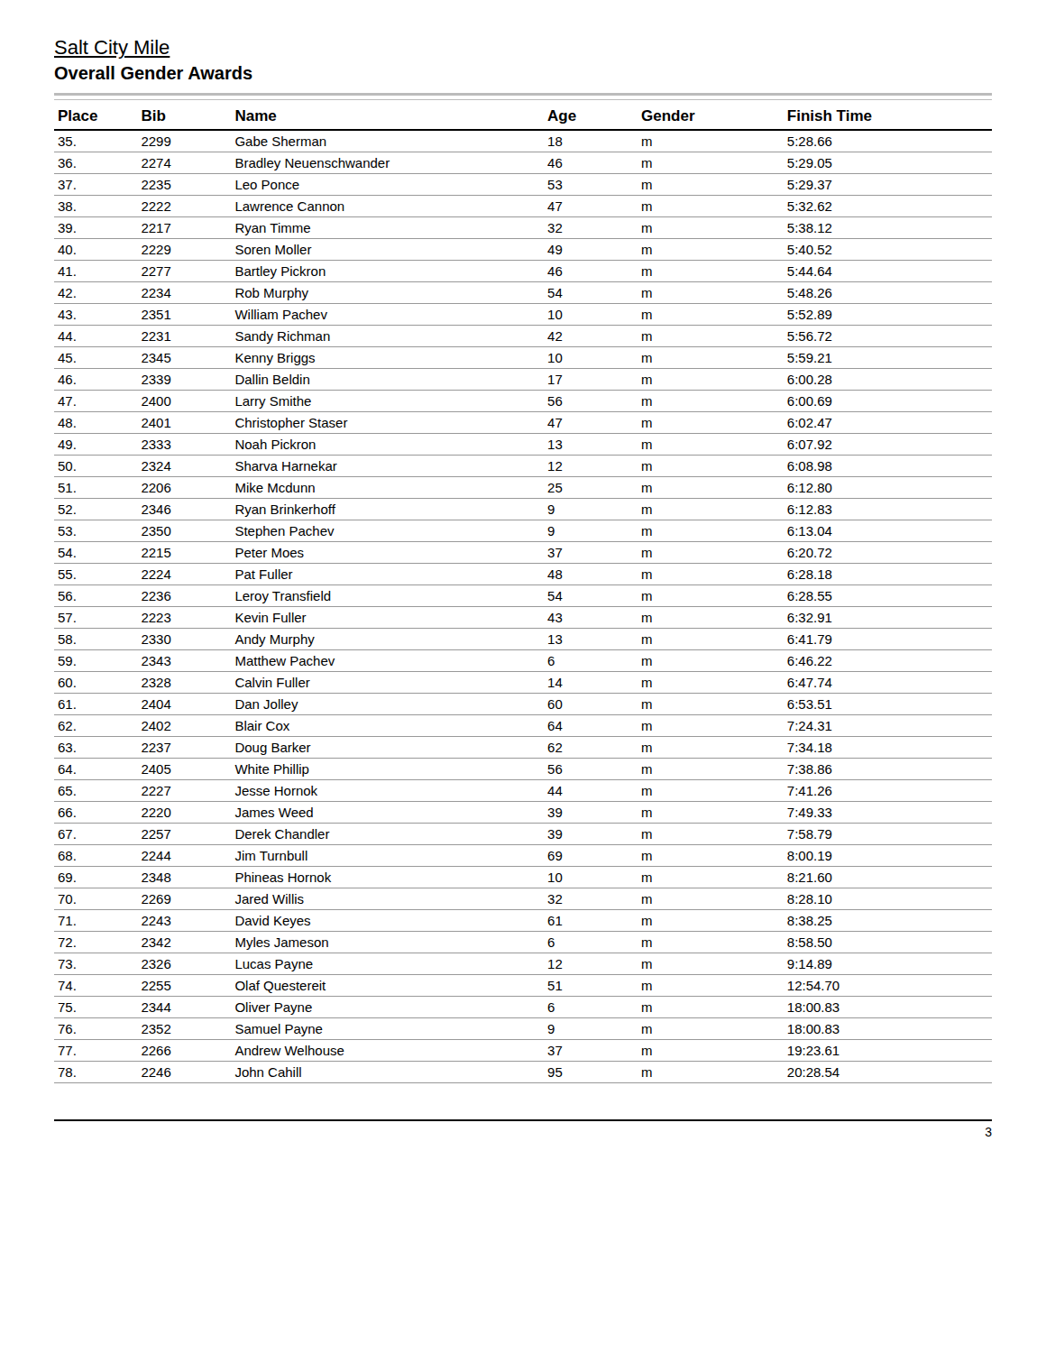Salt City Mile
Overall Gender Awards
| Place | Bib | Name | Age | Gender | Finish Time |
| --- | --- | --- | --- | --- | --- |
| 35. | 2299 | Gabe Sherman | 18 | m | 5:28.66 |
| 36. | 2274 | Bradley Neuenschwander | 46 | m | 5:29.05 |
| 37. | 2235 | Leo Ponce | 53 | m | 5:29.37 |
| 38. | 2222 | Lawrence Cannon | 47 | m | 5:32.62 |
| 39. | 2217 | Ryan Timme | 32 | m | 5:38.12 |
| 40. | 2229 | Soren Moller | 49 | m | 5:40.52 |
| 41. | 2277 | Bartley Pickron | 46 | m | 5:44.64 |
| 42. | 2234 | Rob Murphy | 54 | m | 5:48.26 |
| 43. | 2351 | William Pachev | 10 | m | 5:52.89 |
| 44. | 2231 | Sandy Richman | 42 | m | 5:56.72 |
| 45. | 2345 | Kenny Briggs | 10 | m | 5:59.21 |
| 46. | 2339 | Dallin Beldin | 17 | m | 6:00.28 |
| 47. | 2400 | Larry Smithe | 56 | m | 6:00.69 |
| 48. | 2401 | Christopher Staser | 47 | m | 6:02.47 |
| 49. | 2333 | Noah Pickron | 13 | m | 6:07.92 |
| 50. | 2324 | Sharva Harnekar | 12 | m | 6:08.98 |
| 51. | 2206 | Mike Mcdunn | 25 | m | 6:12.80 |
| 52. | 2346 | Ryan Brinkerhoff | 9 | m | 6:12.83 |
| 53. | 2350 | Stephen Pachev | 9 | m | 6:13.04 |
| 54. | 2215 | Peter Moes | 37 | m | 6:20.72 |
| 55. | 2224 | Pat Fuller | 48 | m | 6:28.18 |
| 56. | 2236 | Leroy Transfield | 54 | m | 6:28.55 |
| 57. | 2223 | Kevin Fuller | 43 | m | 6:32.91 |
| 58. | 2330 | Andy Murphy | 13 | m | 6:41.79 |
| 59. | 2343 | Matthew Pachev | 6 | m | 6:46.22 |
| 60. | 2328 | Calvin Fuller | 14 | m | 6:47.74 |
| 61. | 2404 | Dan Jolley | 60 | m | 6:53.51 |
| 62. | 2402 | Blair Cox | 64 | m | 7:24.31 |
| 63. | 2237 | Doug Barker | 62 | m | 7:34.18 |
| 64. | 2405 | White Phillip | 56 | m | 7:38.86 |
| 65. | 2227 | Jesse Hornok | 44 | m | 7:41.26 |
| 66. | 2220 | James Weed | 39 | m | 7:49.33 |
| 67. | 2257 | Derek Chandler | 39 | m | 7:58.79 |
| 68. | 2244 | Jim Turnbull | 69 | m | 8:00.19 |
| 69. | 2348 | Phineas Hornok | 10 | m | 8:21.60 |
| 70. | 2269 | Jared Willis | 32 | m | 8:28.10 |
| 71. | 2243 | David Keyes | 61 | m | 8:38.25 |
| 72. | 2342 | Myles Jameson | 6 | m | 8:58.50 |
| 73. | 2326 | Lucas Payne | 12 | m | 9:14.89 |
| 74. | 2255 | Olaf Questereit | 51 | m | 12:54.70 |
| 75. | 2344 | Oliver Payne | 6 | m | 18:00.83 |
| 76. | 2352 | Samuel Payne | 9 | m | 18:00.83 |
| 77. | 2266 | Andrew Welhouse | 37 | m | 19:23.61 |
| 78. | 2246 | John Cahill | 95 | m | 20:28.54 |
3